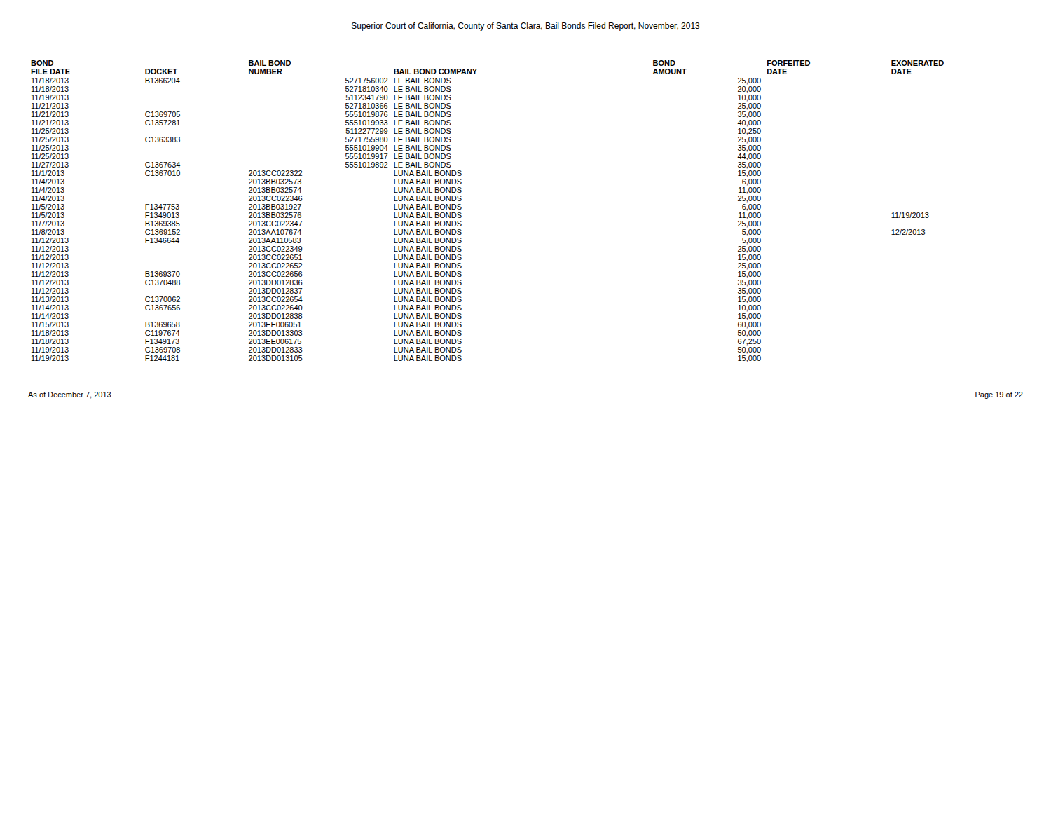Superior Court of California, County of Santa Clara, Bail Bonds Filed Report, November, 2013
| BOND FILE DATE | DOCKET | BAIL BOND NUMBER | BAIL BOND COMPANY | BOND AMOUNT | FORFEITED DATE | EXONERATED DATE |
| --- | --- | --- | --- | --- | --- | --- |
| 11/18/2013 | B1366204 | 5271756002 | LE BAIL BONDS | 25,000 | | |
| 11/18/2013 | | 5271810340 | LE BAIL BONDS | 20,000 | | |
| 11/19/2013 | | 5112341790 | LE BAIL BONDS | 10,000 | | |
| 11/21/2013 | | 5271810366 | LE BAIL BONDS | 25,000 | | |
| 11/21/2013 | C1369705 | 5551019876 | LE BAIL BONDS | 35,000 | | |
| 11/21/2013 | C1357281 | 5551019933 | LE BAIL BONDS | 40,000 | | |
| 11/25/2013 | | 5112277299 | LE BAIL BONDS | 10,250 | | |
| 11/25/2013 | C1363383 | 5271755980 | LE BAIL BONDS | 25,000 | | |
| 11/25/2013 | | 5551019904 | LE BAIL BONDS | 35,000 | | |
| 11/25/2013 | | 5551019917 | LE BAIL BONDS | 44,000 | | |
| 11/27/2013 | C1367634 | 5551019892 | LE BAIL BONDS | 35,000 | | |
| 11/1/2013 | C1367010 | 2013CC022322 | LUNA BAIL BONDS | 15,000 | | |
| 11/4/2013 | | 2013BB032573 | LUNA BAIL BONDS | 6,000 | | |
| 11/4/2013 | | 2013BB032574 | LUNA BAIL BONDS | 11,000 | | |
| 11/4/2013 | | 2013CC022346 | LUNA BAIL BONDS | 25,000 | | |
| 11/5/2013 | F1347753 | 2013BB031927 | LUNA BAIL BONDS | 6,000 | | |
| 11/5/2013 | F1349013 | 2013BB032576 | LUNA BAIL BONDS | 11,000 | | 11/19/2013 |
| 11/7/2013 | B1369385 | 2013CC022347 | LUNA BAIL BONDS | 25,000 | | |
| 11/8/2013 | C1369152 | 2013AA107674 | LUNA BAIL BONDS | 5,000 | | 12/2/2013 |
| 11/12/2013 | F1346644 | 2013AA110583 | LUNA BAIL BONDS | 5,000 | | |
| 11/12/2013 | | 2013CC022349 | LUNA BAIL BONDS | 25,000 | | |
| 11/12/2013 | | 2013CC022651 | LUNA BAIL BONDS | 15,000 | | |
| 11/12/2013 | | 2013CC022652 | LUNA BAIL BONDS | 25,000 | | |
| 11/12/2013 | B1369370 | 2013CC022656 | LUNA BAIL BONDS | 15,000 | | |
| 11/12/2013 | C1370488 | 2013DD012836 | LUNA BAIL BONDS | 35,000 | | |
| 11/12/2013 | | 2013DD012837 | LUNA BAIL BONDS | 35,000 | | |
| 11/13/2013 | C1370062 | 2013CC022654 | LUNA BAIL BONDS | 15,000 | | |
| 11/14/2013 | C1367656 | 2013CC022640 | LUNA BAIL BONDS | 10,000 | | |
| 11/14/2013 | | 2013DD012838 | LUNA BAIL BONDS | 15,000 | | |
| 11/15/2013 | B1369658 | 2013EE006051 | LUNA BAIL BONDS | 60,000 | | |
| 11/18/2013 | C1197674 | 2013DD013303 | LUNA BAIL BONDS | 50,000 | | |
| 11/18/2013 | F1349173 | 2013EE006175 | LUNA BAIL BONDS | 67,250 | | |
| 11/19/2013 | C1369708 | 2013DD012833 | LUNA BAIL BONDS | 50,000 | | |
| 11/19/2013 | F1244181 | 2013DD013105 | LUNA BAIL BONDS | 15,000 | | |
As of December 7, 2013 Page 19 of 22